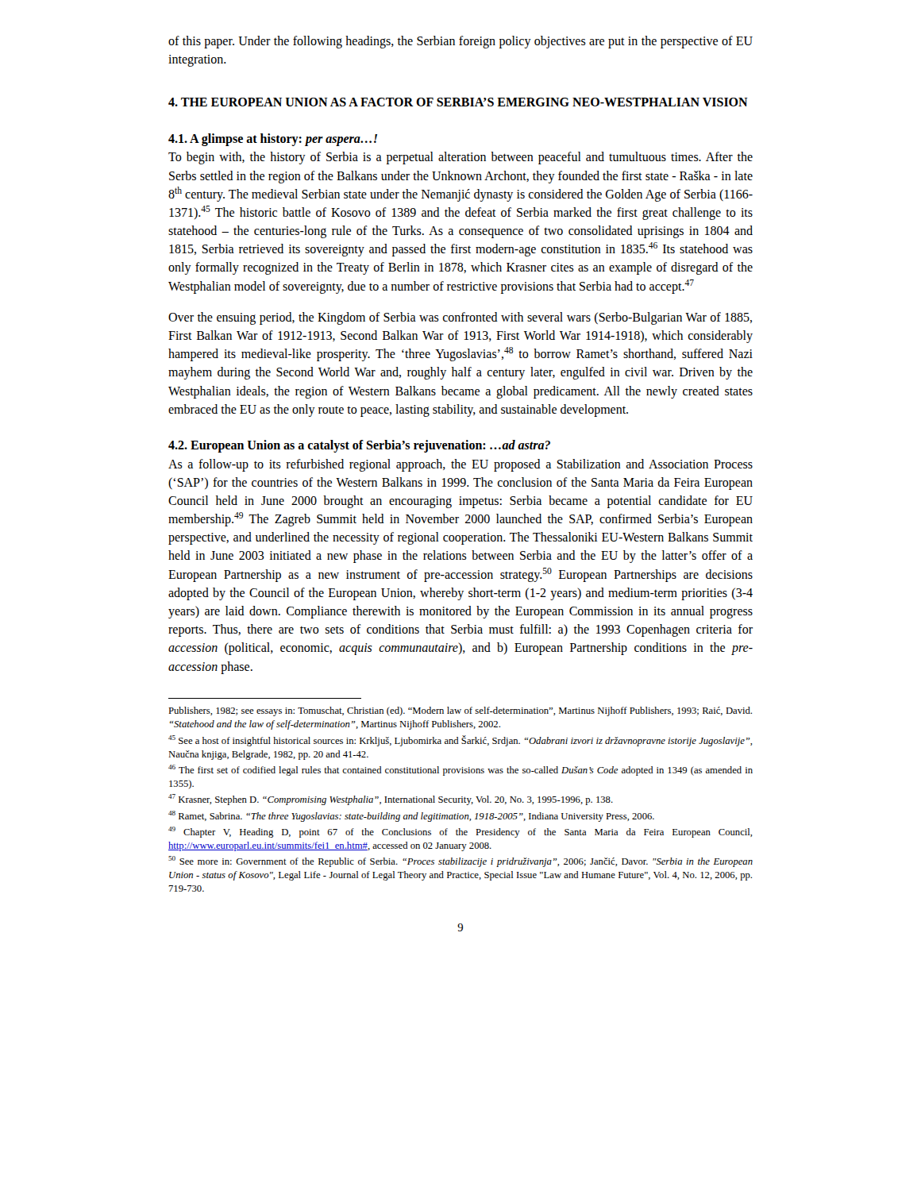of this paper. Under the following headings, the Serbian foreign policy objectives are put in the perspective of EU integration.
4. The European Union as a Factor of Serbia’s Emerging Neo-Westphalian Vision
4.1. A glimpse at history: per aspera…!
To begin with, the history of Serbia is a perpetual alteration between peaceful and tumultuous times. After the Serbs settled in the region of the Balkans under the Unknown Archont, they founded the first state - Raška - in late 8th century. The medieval Serbian state under the Nemanjić dynasty is considered the Golden Age of Serbia (1166-1371).45 The historic battle of Kosovo of 1389 and the defeat of Serbia marked the first great challenge to its statehood – the centuries-long rule of the Turks. As a consequence of two consolidated uprisings in 1804 and 1815, Serbia retrieved its sovereignty and passed the first modern-age constitution in 1835.46 Its statehood was only formally recognized in the Treaty of Berlin in 1878, which Krasner cites as an example of disregard of the Westphalian model of sovereignty, due to a number of restrictive provisions that Serbia had to accept.47
Over the ensuing period, the Kingdom of Serbia was confronted with several wars (Serbo-Bulgarian War of 1885, First Balkan War of 1912-1913, Second Balkan War of 1913, First World War 1914-1918), which considerably hampered its medieval-like prosperity. The ‘three Yugoslavias’,48 to borrow Ramet’s shorthand, suffered Nazi mayhem during the Second World War and, roughly half a century later, engulfed in civil war. Driven by the Westphalian ideals, the region of Western Balkans became a global predicament. All the newly created states embraced the EU as the only route to peace, lasting stability, and sustainable development.
4.2. European Union as a catalyst of Serbia’s rejuvenation: …ad astra?
As a follow-up to its refurbished regional approach, the EU proposed a Stabilization and Association Process (‘SAP’) for the countries of the Western Balkans in 1999. The conclusion of the Santa Maria da Feira European Council held in June 2000 brought an encouraging impetus: Serbia became a potential candidate for EU membership.49 The Zagreb Summit held in November 2000 launched the SAP, confirmed Serbia’s European perspective, and underlined the necessity of regional cooperation. The Thessaloniki EU-Western Balkans Summit held in June 2003 initiated a new phase in the relations between Serbia and the EU by the latter’s offer of a European Partnership as a new instrument of pre-accession strategy.50 European Partnerships are decisions adopted by the Council of the European Union, whereby short-term (1-2 years) and medium-term priorities (3-4 years) are laid down. Compliance therewith is monitored by the European Commission in its annual progress reports. Thus, there are two sets of conditions that Serbia must fulfill: a) the 1993 Copenhagen criteria for accession (political, economic, acquis communautaire), and b) European Partnership conditions in the pre-accession phase.
Publishers, 1982; see essays in: Tomuschat, Christian (ed). “Modern law of self-determination”, Martinus Nijhoff Publishers, 1993; Raić, David. “Statehood and the law of self-determination”, Martinus Nijhoff Publishers, 2002.
45 See a host of insightful historical sources in: Krkljuš, Ljubomirka and Šarkić, Srdjan. “Odabrani izvori iz državnopravne istorije Jugoslavije”, Naučna knjiga, Belgrade, 1982, pp. 20 and 41-42.
46 The first set of codified legal rules that contained constitutional provisions was the so-called Dušan’s Code adopted in 1349 (as amended in 1355).
47 Krasner, Stephen D. “Compromising Westphalia”, International Security, Vol. 20, No. 3, 1995-1996, p. 138.
48 Ramet, Sabrina. “The three Yugoslavias: state-building and legitimation, 1918-2005”, Indiana University Press, 2006.
49 Chapter V, Heading D, point 67 of the Conclusions of the Presidency of the Santa Maria da Feira European Council, http://www.europarl.eu.int/summits/fei1_en.htm#, accessed on 02 January 2008.
50 See more in: Government of the Republic of Serbia. “Proces stabilizacije i pridruživanja”, 2006; Jančić, Davor. "Serbia in the European Union - status of Kosovo", Legal Life - Journal of Legal Theory and Practice, Special Issue "Law and Humane Future", Vol. 4, No. 12, 2006, pp. 719-730.
9